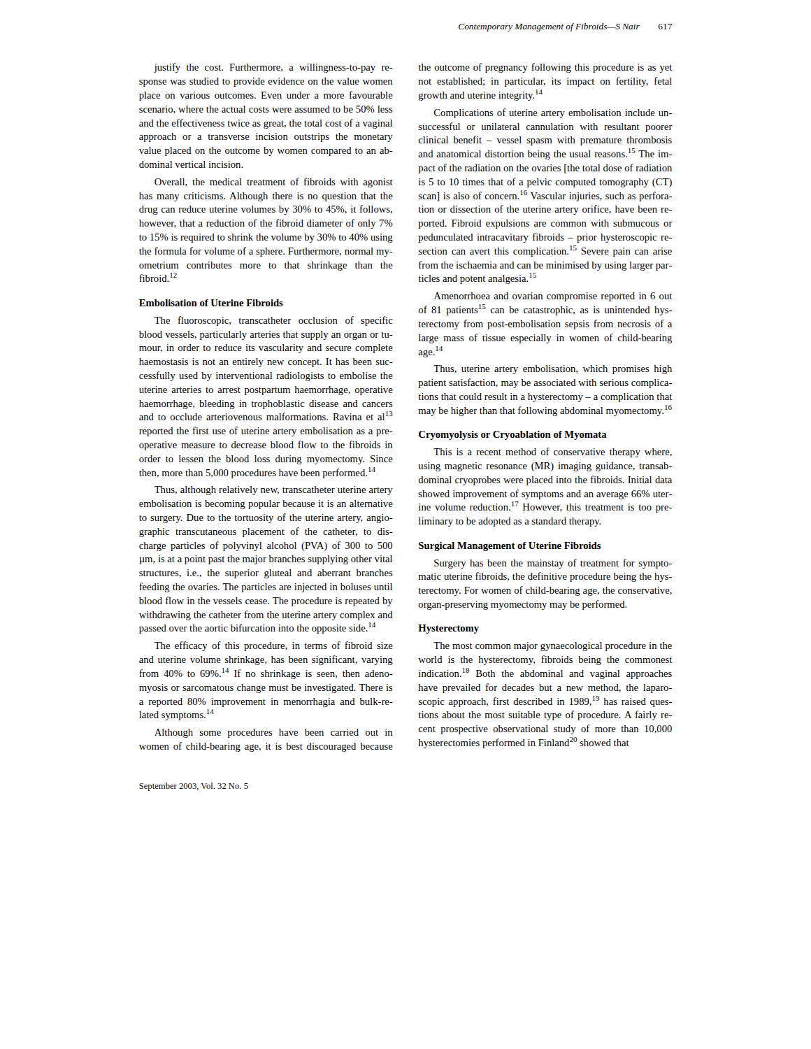Contemporary Management of Fibroids—S Nair617
justify the cost. Furthermore, a willingness-to-pay response was studied to provide evidence on the value women place on various outcomes. Even under a more favourable scenario, where the actual costs were assumed to be 50% less and the effectiveness twice as great, the total cost of a vaginal approach or a transverse incision outstrips the monetary value placed on the outcome by women compared to an abdominal vertical incision.
Overall, the medical treatment of fibroids with agonist has many criticisms. Although there is no question that the drug can reduce uterine volumes by 30% to 45%, it follows, however, that a reduction of the fibroid diameter of only 7% to 15% is required to shrink the volume by 30% to 40% using the formula for volume of a sphere. Furthermore, normal myometrium contributes more to that shrinkage than the fibroid.12
Embolisation of Uterine Fibroids
The fluoroscopic, transcatheter occlusion of specific blood vessels, particularly arteries that supply an organ or tumour, in order to reduce its vascularity and secure complete haemostasis is not an entirely new concept. It has been successfully used by interventional radiologists to embolise the uterine arteries to arrest postpartum haemorrhage, operative haemorrhage, bleeding in trophoblastic disease and cancers and to occlude arteriovenous malformations. Ravina et al13 reported the first use of uterine artery embolisation as a preoperative measure to decrease blood flow to the fibroids in order to lessen the blood loss during myomectomy. Since then, more than 5,000 procedures have been performed.14
Thus, although relatively new, transcatheter uterine artery embolisation is becoming popular because it is an alternative to surgery. Due to the tortuosity of the uterine artery, angiographic transcutaneous placement of the catheter, to discharge particles of polyvinyl alcohol (PVA) of 300 to 500 µm, is at a point past the major branches supplying other vital structures, i.e., the superior gluteal and aberrant branches feeding the ovaries. The particles are injected in boluses until blood flow in the vessels cease. The procedure is repeated by withdrawing the catheter from the uterine artery complex and passed over the aortic bifurcation into the opposite side.14
The efficacy of this procedure, in terms of fibroid size and uterine volume shrinkage, has been significant, varying from 40% to 69%.14 If no shrinkage is seen, then adenomyosis or sarcomatous change must be investigated. There is a reported 80% improvement in menorrhagia and bulk-related symptoms.14
Although some procedures have been carried out in women of child-bearing age, it is best discouraged because the outcome of pregnancy following this procedure is as yet not established; in particular, its impact on fertility, fetal growth and uterine integrity.14
Complications of uterine artery embolisation include unsuccessful or unilateral cannulation with resultant poorer clinical benefit – vessel spasm with premature thrombosis and anatomical distortion being the usual reasons.15 The impact of the radiation on the ovaries [the total dose of radiation is 5 to 10 times that of a pelvic computed tomography (CT) scan] is also of concern.16 Vascular injuries, such as perforation or dissection of the uterine artery orifice, have been reported. Fibroid expulsions are common with submucous or pedunculated intracavitary fibroids – prior hysteroscopic resection can avert this complication.15 Severe pain can arise from the ischaemia and can be minimised by using larger particles and potent analgesia.15
Amenorrhoea and ovarian compromise reported in 6 out of 81 patients15 can be catastrophic, as is unintended hysterectomy from post-embolisation sepsis from necrosis of a large mass of tissue especially in women of child-bearing age.14
Thus, uterine artery embolisation, which promises high patient satisfaction, may be associated with serious complications that could result in a hysterectomy – a complication that may be higher than that following abdominal myomectomy.16
Cryomyolysis or Cryoablation of Myomata
This is a recent method of conservative therapy where, using magnetic resonance (MR) imaging guidance, transabdominal cryoprobes were placed into the fibroids. Initial data showed improvement of symptoms and an average 66% uterine volume reduction.17 However, this treatment is too preliminary to be adopted as a standard therapy.
Surgical Management of Uterine Fibroids
Surgery has been the mainstay of treatment for symptomatic uterine fibroids, the definitive procedure being the hysterectomy. For women of child-bearing age, the conservative, organ-preserving myomectomy may be performed.
Hysterectomy
The most common major gynaecological procedure in the world is the hysterectomy, fibroids being the commonest indication.18 Both the abdominal and vaginal approaches have prevailed for decades but a new method, the laparoscopic approach, first described in 1989,19 has raised questions about the most suitable type of procedure. A fairly recent prospective observational study of more than 10,000 hysterectomies performed in Finland20 showed that
September 2003, Vol. 32 No. 5